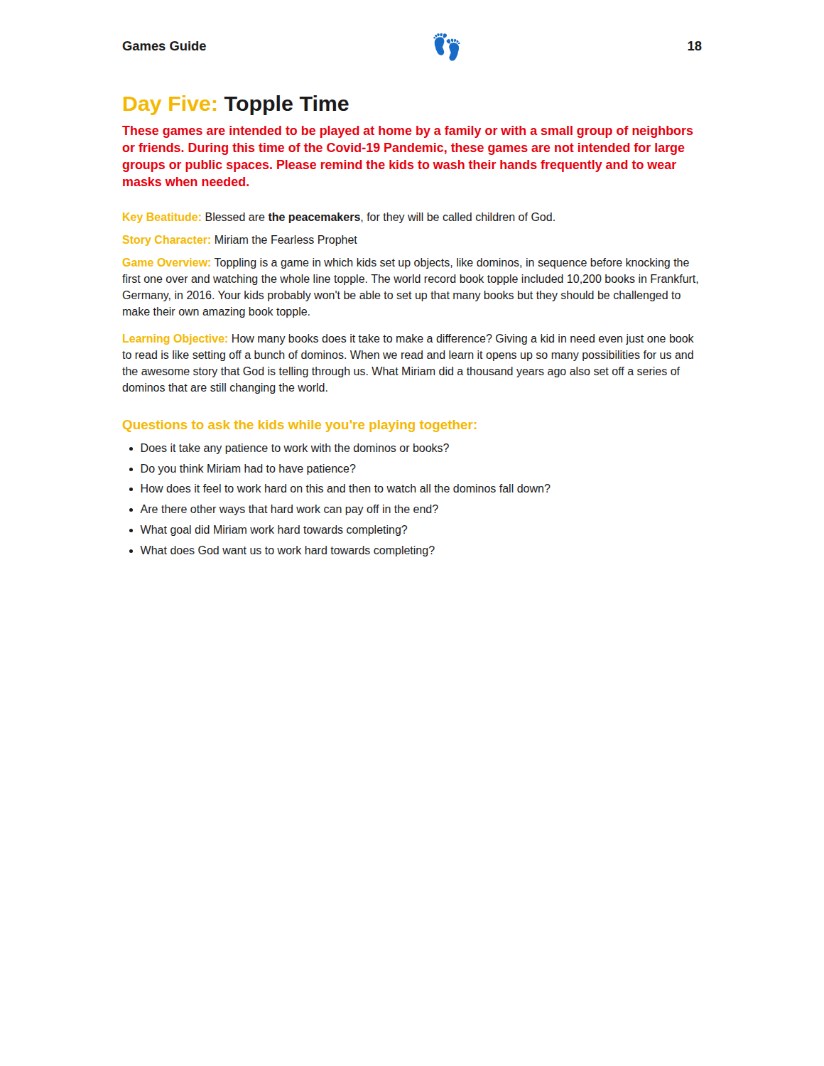Games Guide 👣 18
Day Five: Topple Time
These games are intended to be played at home by a family or with a small group of neighbors or friends. During this time of the Covid-19 Pandemic, these games are not intended for large groups or public spaces. Please remind the kids to wash their hands frequently and to wear masks when needed.
Key Beatitude: Blessed are the peacemakers, for they will be called children of God.
Story Character: Miriam the Fearless Prophet
Game Overview: Toppling is a game in which kids set up objects, like dominos, in sequence before knocking the first one over and watching the whole line topple. The world record book topple included 10,200 books in Frankfurt, Germany, in 2016. Your kids probably won't be able to set up that many books but they should be challenged to make their own amazing book topple.
Learning Objective: How many books does it take to make a difference? Giving a kid in need even just one book to read is like setting off a bunch of dominos. When we read and learn it opens up so many possibilities for us and the awesome story that God is telling through us. What Miriam did a thousand years ago also set off a series of dominos that are still changing the world.
Questions to ask the kids while you're playing together:
Does it take any patience to work with the dominos or books?
Do you think Miriam had to have patience?
How does it feel to work hard on this and then to watch all the dominos fall down?
Are there other ways that hard work can pay off in the end?
What goal did Miriam work hard towards completing?
What does God want us to work hard towards completing?